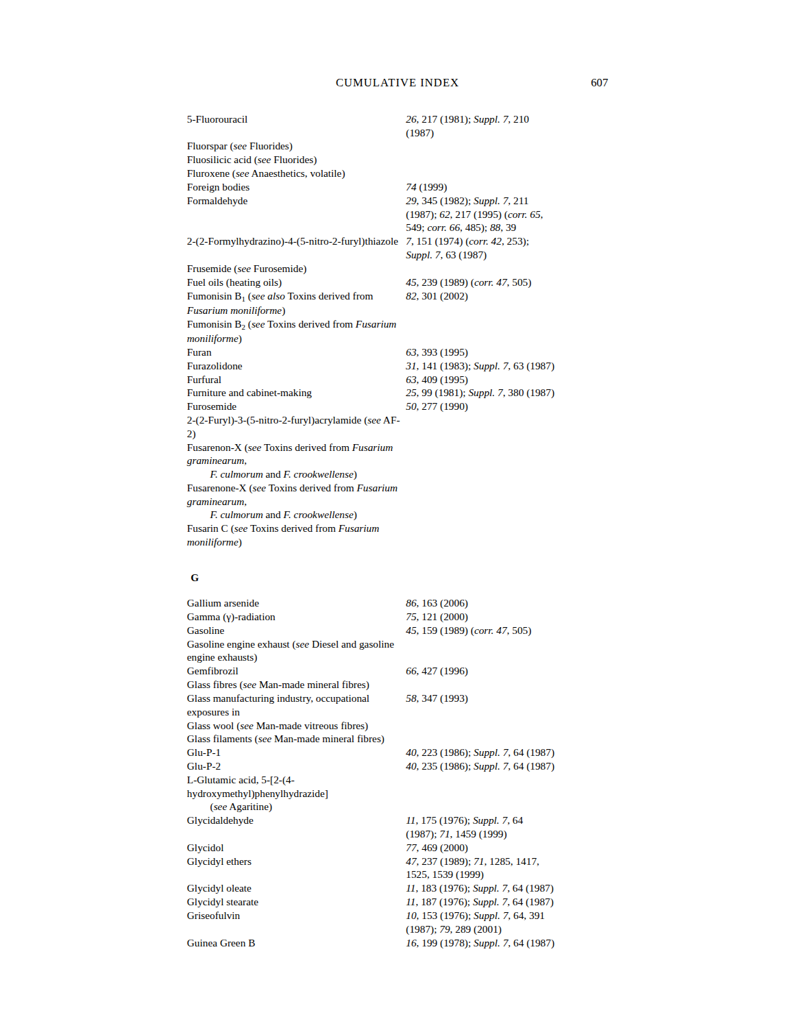CUMULATIVE INDEX 607
| 5-Fluorouracil | 26 , 217 (1981); Suppl. 7 , 210 (1987) |
| Fluorspar ( see Fluorides) | |
| Fluosilicic acid ( see Fluorides) | |
| Fluroxene ( see Anaesthetics, volatile) | |
| Foreign bodies | 74 (1999) |
| Formaldehyde | 29 , 345 (1982); Suppl. 7 , 211 (1987); 62 , 217 (1995) ( corr. 65 , 549; corr. 66 , 485); 88 , 39 |
| 2-(2-Formylhydrazino)-4-(5-nitro-2-furyl)thiazole | 7 , 151 (1974) ( corr. 42 , 253); Suppl. 7 , 63 (1987) |
| Frusemide ( see Furosemide) | |
| Fuel oils (heating oils) | 45 , 239 (1989) ( corr. 47 , 505) |
| Fumonisin B 1 ( see also Toxins derived from Fusarium moniliforme ) | 82 , 301 (2002) |
| Fumonisin B 2 ( see Toxins derived from Fusarium moniliforme ) | |
| Furan | 63 , 393 (1995) |
| Furazolidone | 31 , 141 (1983); Suppl. 7 , 63 (1987) |
| Furfural | 63 , 409 (1995) |
| Furniture and cabinet-making | 25 , 99 (1981); Suppl. 7 , 380 (1987) |
| Furosemide | 50 , 277 (1990) |
| 2-(2-Furyl)-3-(5-nitro-2-furyl)acrylamide ( see AF-2) | |
| Fusarenon-X ( see Toxins derived from Fusarium graminearum , F. culmorum and F. crookwellense ) | |
| Fusarenone-X ( see Toxins derived from Fusarium graminearum , F. culmorum and F. crookwellense ) | |
| Fusarin C ( see Toxins derived from Fusarium moniliforme ) | |
G
| Gallium arsenide | 86 , 163 (2006) |
| Gamma (γ)-radiation | 75 , 121 (2000) |
| Gasoline | 45 , 159 (1989) ( corr. 47 , 505) |
| Gasoline engine exhaust ( see Diesel and gasoline engine exhausts) | |
| Gemfibrozil | 66 , 427 (1996) |
| Glass fibres ( see Man-made mineral fibres) | |
| Glass manufacturing industry, occupational exposures in | 58 , 347 (1993) |
| Glass wool ( see Man-made vitreous fibres) | |
| Glass filaments ( see Man-made mineral fibres) | |
| Glu-P-1 | 40 , 223 (1986); Suppl. 7 , 64 (1987) |
| Glu-P-2 | 40 , 235 (1986); Suppl. 7 , 64 (1987) |
| L-Glutamic acid, 5-[2-(4-hydroxymethyl)phenylhydrazide] ( see Agaritine) | |
| Glycidaldehyde | 11 , 175 (1976); Suppl. 7 , 64 (1987); 71 , 1459 (1999) |
| Glycidol | 77 , 469 (2000) |
| Glycidyl ethers | 47 , 237 (1989); 71 , 1285, 1417, 1525, 1539 (1999) |
| Glycidyl oleate | 11 , 183 (1976); Suppl. 7 , 64 (1987) |
| Glycidyl stearate | 11 , 187 (1976); Suppl. 7 , 64 (1987) |
| Griseofulvin | 10 , 153 (1976); Suppl. 7 , 64, 391 (1987); 79 , 289 (2001) |
| Guinea Green B | 16 , 199 (1978); Suppl. 7 , 64 (1987) |